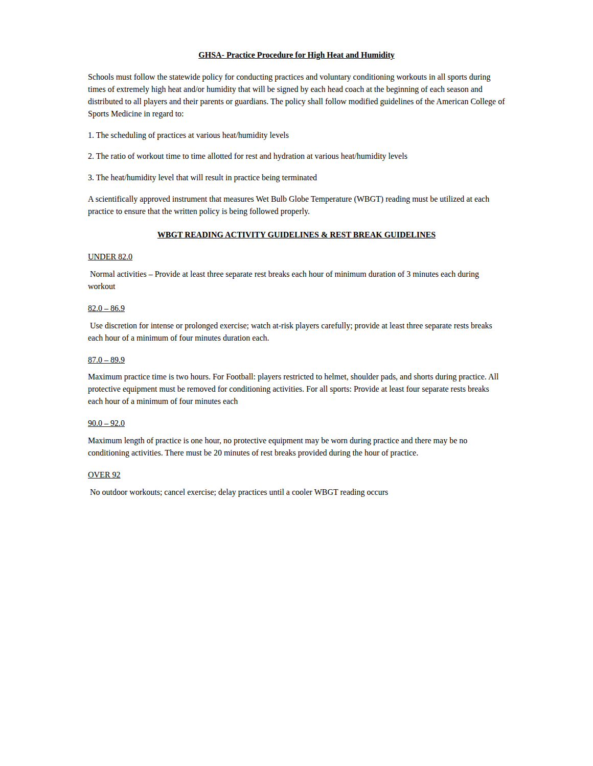GHSA- Practice Procedure for High Heat and Humidity
Schools must follow the statewide policy for conducting practices and voluntary conditioning workouts in all sports during times of extremely high heat and/or humidity that will be signed by each head coach at the beginning of each season and distributed to all players and their parents or guardians. The policy shall follow modified guidelines of the American College of Sports Medicine in regard to:
1. The scheduling of practices at various heat/humidity levels
2. The ratio of workout time to time allotted for rest and hydration at various heat/humidity levels
3. The heat/humidity level that will result in practice being terminated
A scientifically approved instrument that measures Wet Bulb Globe Temperature (WBGT) reading must be utilized at each practice to ensure that the written policy is being followed properly.
WBGT READING ACTIVITY GUIDELINES & REST BREAK GUIDELINES
UNDER 82.0
Normal activities – Provide at least three separate rest breaks each hour of minimum duration of 3 minutes each during workout
82.0 – 86.9
Use discretion for intense or prolonged exercise; watch at-risk players carefully; provide at least three separate rests breaks each hour of a minimum of four minutes duration each.
87.0 – 89.9
Maximum practice time is two hours. For Football: players restricted to helmet, shoulder pads, and shorts during practice. All protective equipment must be removed for conditioning activities. For all sports: Provide at least four separate rests breaks each hour of a minimum of four minutes each
90.0 – 92.0
Maximum length of practice is one hour, no protective equipment may be worn during practice and there may be no conditioning activities. There must be 20 minutes of rest breaks provided during the hour of practice.
OVER 92
No outdoor workouts; cancel exercise; delay practices until a cooler WBGT reading occurs